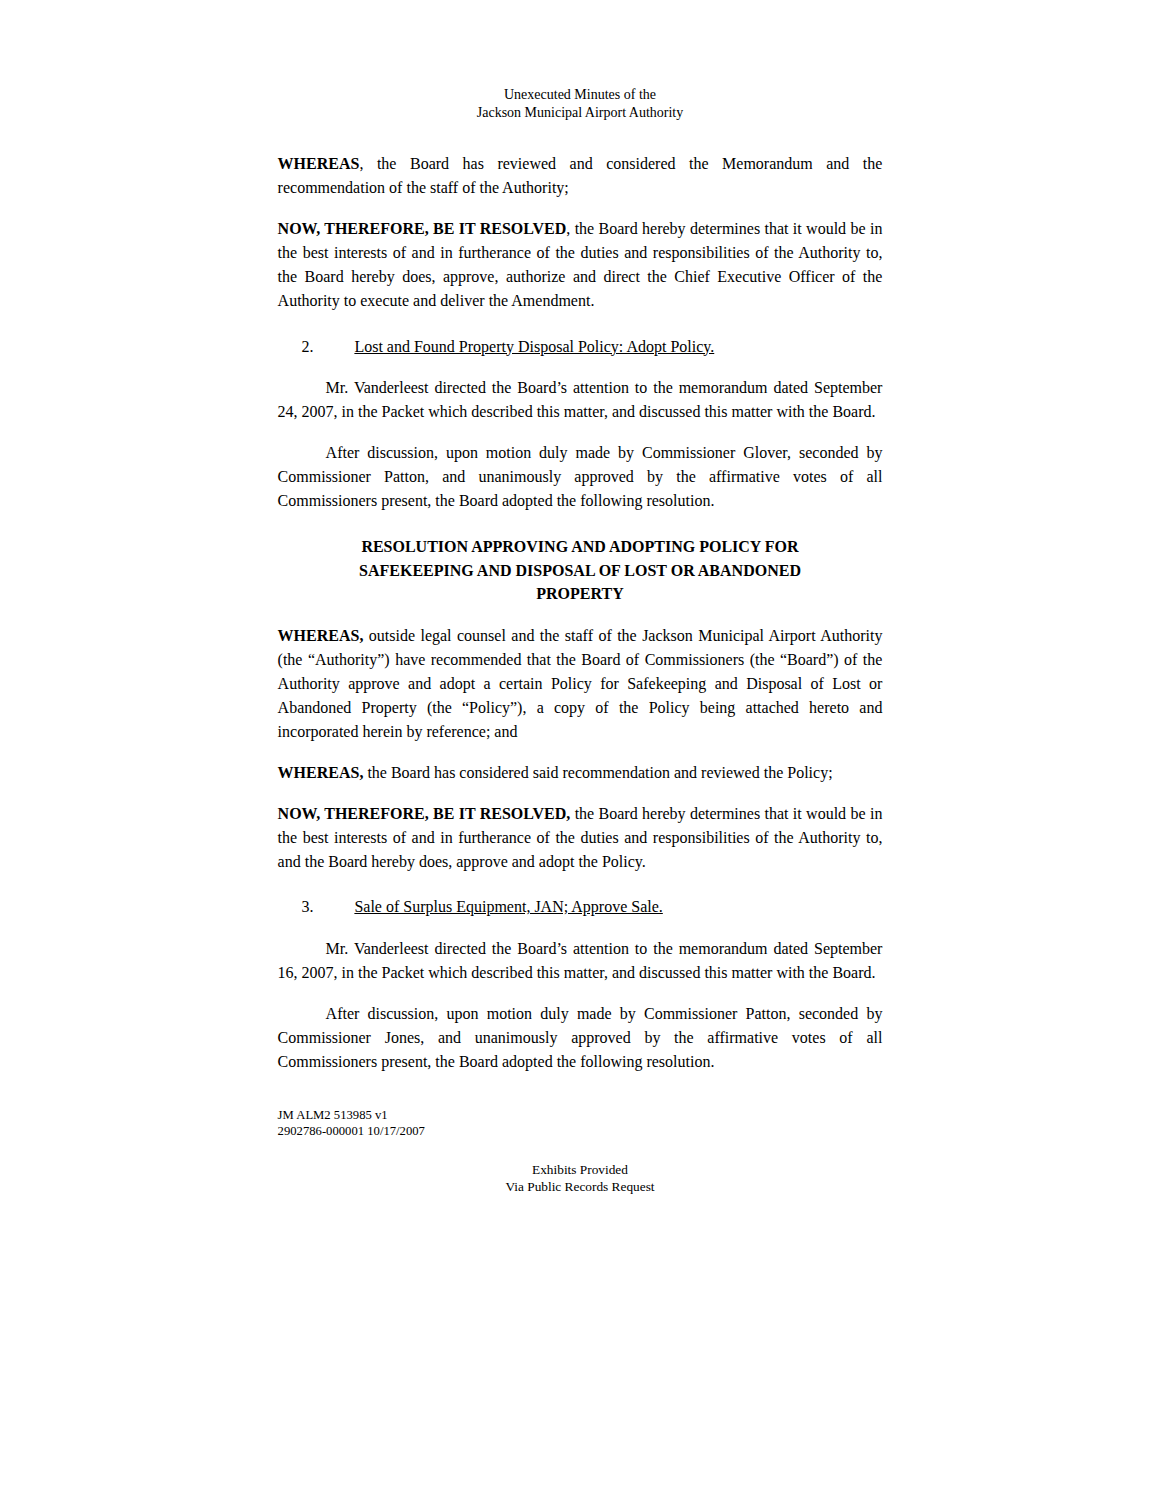Unexecuted Minutes of the
Jackson Municipal Airport Authority
WHEREAS, the Board has reviewed and considered the Memorandum and the recommendation of the staff of the Authority;
NOW, THEREFORE, BE IT RESOLVED, the Board hereby determines that it would be in the best interests of and in furtherance of the duties and responsibilities of the Authority to, the Board hereby does, approve, authorize and direct the Chief Executive Officer of the Authority to execute and deliver the Amendment.
2. Lost and Found Property Disposal Policy: Adopt Policy.
Mr. Vanderleest directed the Board’s attention to the memorandum dated September 24, 2007, in the Packet which described this matter, and discussed this matter with the Board.
After discussion, upon motion duly made by Commissioner Glover, seconded by Commissioner Patton, and unanimously approved by the affirmative votes of all Commissioners present, the Board adopted the following resolution.
RESOLUTION APPROVING AND ADOPTING POLICY FOR
SAFEKEEPING AND DISPOSAL OF LOST OR ABANDONED
PROPERTY
WHEREAS, outside legal counsel and the staff of the Jackson Municipal Airport Authority (the “Authority”) have recommended that the Board of Commissioners (the “Board”) of the Authority approve and adopt a certain Policy for Safekeeping and Disposal of Lost or Abandoned Property (the “Policy”), a copy of the Policy being attached hereto and incorporated herein by reference; and
WHEREAS, the Board has considered said recommendation and reviewed the Policy;
NOW, THEREFORE, BE IT RESOLVED, the Board hereby determines that it would be in the best interests of and in furtherance of the duties and responsibilities of the Authority to, and the Board hereby does, approve and adopt the Policy.
3. Sale of Surplus Equipment, JAN; Approve Sale.
Mr. Vanderleest directed the Board’s attention to the memorandum dated September 16, 2007, in the Packet which described this matter, and discussed this matter with the Board.
After discussion, upon motion duly made by Commissioner Patton, seconded by Commissioner Jones, and unanimously approved by the affirmative votes of all Commissioners present, the Board adopted the following resolution.
JM ALM2 513985 v1
2902786-000001 10/17/2007
Exhibits Provided
Via Public Records Request